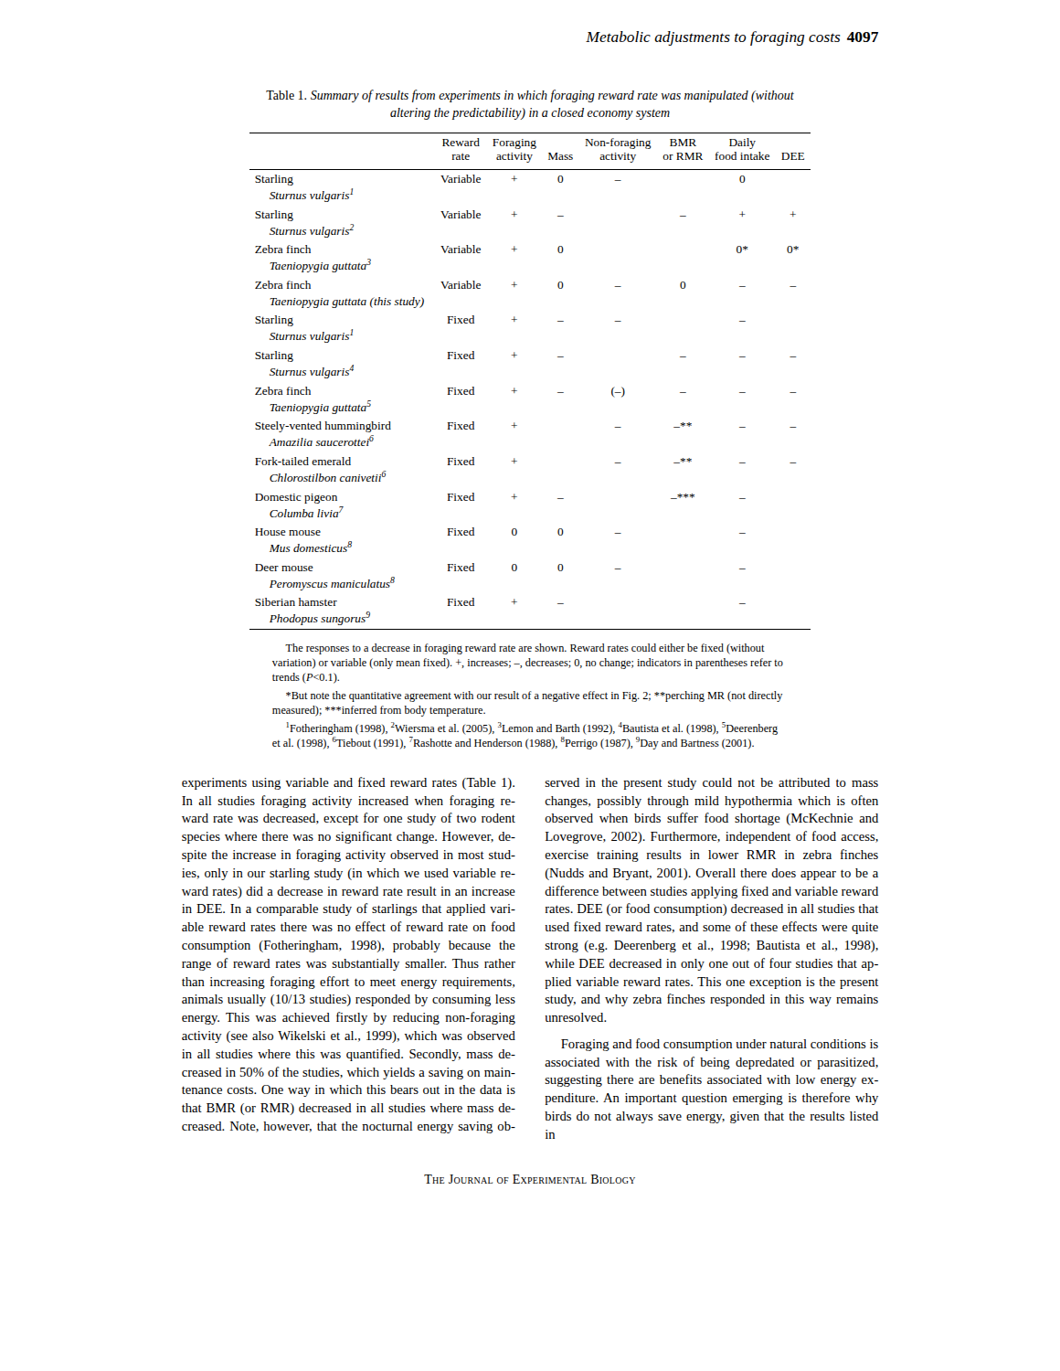Metabolic adjustments to foraging costs 4097
Table 1. Summary of results from experiments in which foraging reward rate was manipulated (without altering the predictability) in a closed economy system
| | Reward rate | Foraging activity | Mass | Non-foraging activity | BMR or RMR | Daily food intake | DEE |
| --- | --- | --- | --- | --- | --- | --- | --- |
| Starling Sturnus vulgaris 1 | Variable | + | 0 | – | | 0 | |
| Starling Sturnus vulgaris 2 | Variable | + | – | | – | + | + |
| Zebra finch Taeniopygia guttata 3 | Variable | + | 0 | | | 0* | 0* |
| Zebra finch Taeniopygia guttata (this study) | Variable | + | 0 | – | 0 | – | – |
| Starling Sturnus vulgaris 1 | Fixed | + | – | – | | – | |
| Starling Sturnus vulgaris 4 | Fixed | + | – | | – | – | – |
| Zebra finch Taeniopygia guttata 5 | Fixed | + | – | (–) | – | – | – |
| Steely-vented hummingbird Amazilia saucerottei 6 | Fixed | + | | – | –** | – | – |
| Fork-tailed emerald Chlorostilbon canivetii 6 | Fixed | + | | – | –** | – | – |
| Domestic pigeon Columba livia 7 | Fixed | + | – | | –*** | – | |
| House mouse Mus domesticus 8 | Fixed | 0 | 0 | – | | – | |
| Deer mouse Peromyscus maniculatus 8 | Fixed | 0 | 0 | – | | – | |
| Siberian hamster Phodopus sungorus 9 | Fixed | + | – | | | – | |
The responses to a decrease in foraging reward rate are shown. Reward rates could either be fixed (without variation) or variable (only mean fixed). +, increases; –, decreases; 0, no change; indicators in parentheses refer to trends (P<0.1).
*But note the quantitative agreement with our result of a negative effect in Fig. 2; **perching MR (not directly measured); ***inferred from body temperature.
1Fotheringham (1998), 2Wiersma et al. (2005), 3Lemon and Barth (1992), 4Bautista et al. (1998), 5Deerenberg et al. (1998), 6Tiebout (1991), 7Rashotte and Henderson (1988), 8Perrigo (1987), 9Day and Bartness (2001).
experiments using variable and fixed reward rates (Table 1). In all studies foraging activity increased when foraging reward rate was decreased, except for one study of two rodent species where there was no significant change. However, despite the increase in foraging activity observed in most studies, only in our starling study (in which we used variable reward rates) did a decrease in reward rate result in an increase in DEE. In a comparable study of starlings that applied variable reward rates there was no effect of reward rate on food consumption (Fotheringham, 1998), probably because the range of reward rates was substantially smaller. Thus rather than increasing foraging effort to meet energy requirements, animals usually (10/13 studies) responded by consuming less energy. This was achieved firstly by reducing non-foraging activity (see also Wikelski et al., 1999), which was observed in all studies where this was quantified. Secondly, mass decreased in 50% of the studies, which yields a saving on maintenance costs. One way in which this bears out in the data is that BMR (or RMR) decreased in all studies where mass decreased. Note, however, that the nocturnal energy saving observed in the present study could not be attributed to mass changes, possibly through mild hypothermia which is often observed when birds suffer food shortage (McKechnie and Lovegrove, 2002). Furthermore, independent of food access, exercise training results in lower RMR in zebra finches (Nudds and Bryant, 2001). Overall there does appear to be a difference between studies applying fixed and variable reward rates. DEE (or food consumption) decreased in all studies that used fixed reward rates, and some of these effects were quite strong (e.g. Deerenberg et al., 1998; Bautista et al., 1998), while DEE decreased in only one out of four studies that applied variable reward rates. This one exception is the present study, and why zebra finches responded in this way remains unresolved.
Foraging and food consumption under natural conditions is associated with the risk of being depredated or parasitized, suggesting there are benefits associated with low energy expenditure. An important question emerging is therefore why birds do not always save energy, given that the results listed in
The Journal of Experimental Biology